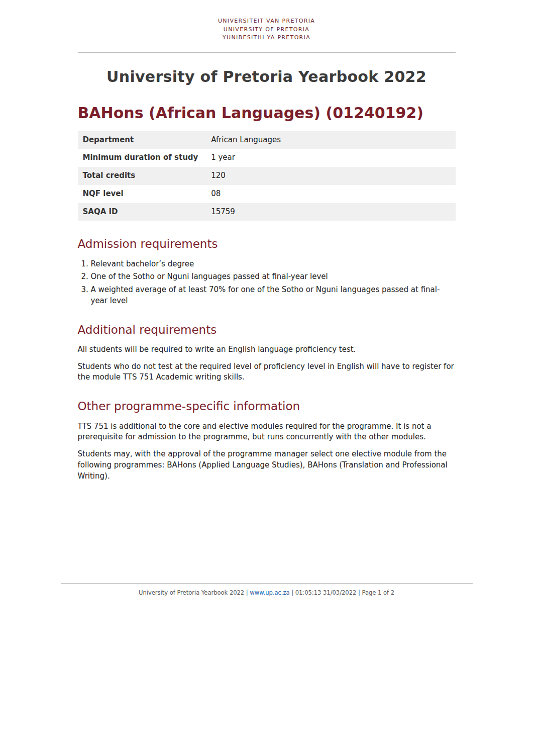Universiteit van Pretoria
University of Pretoria
Yunibesithi ya Pretoria
University of Pretoria Yearbook 2022
BAHons (African Languages) (01240192)
| Department | African Languages |
| Minimum duration of study | 1 year |
| Total credits | 120 |
| NQF level | 08 |
| SAQA ID | 15759 |
Admission requirements
Relevant bachelor’s degree
One of the Sotho or Nguni languages passed at final-year level
A weighted average of at least 70% for one of the Sotho or Nguni languages passed at final-year level
Additional requirements
All students will be required to write an English language proficiency test.
Students who do not test at the required level of proficiency level in English will have to register for the module TTS 751 Academic writing skills.
Other programme-specific information
TTS 751 is additional to the core and elective modules required for the programme. It is not a prerequisite for admission to the programme, but runs concurrently with the other modules.
Students may, with the approval of the programme manager select one elective module from the following programmes: BAHons (Applied Language Studies), BAHons (Translation and Professional Writing).
University of Pretoria Yearbook 2022 | www.up.ac.za | 01:05:13 31/03/2022 | Page 1 of 2